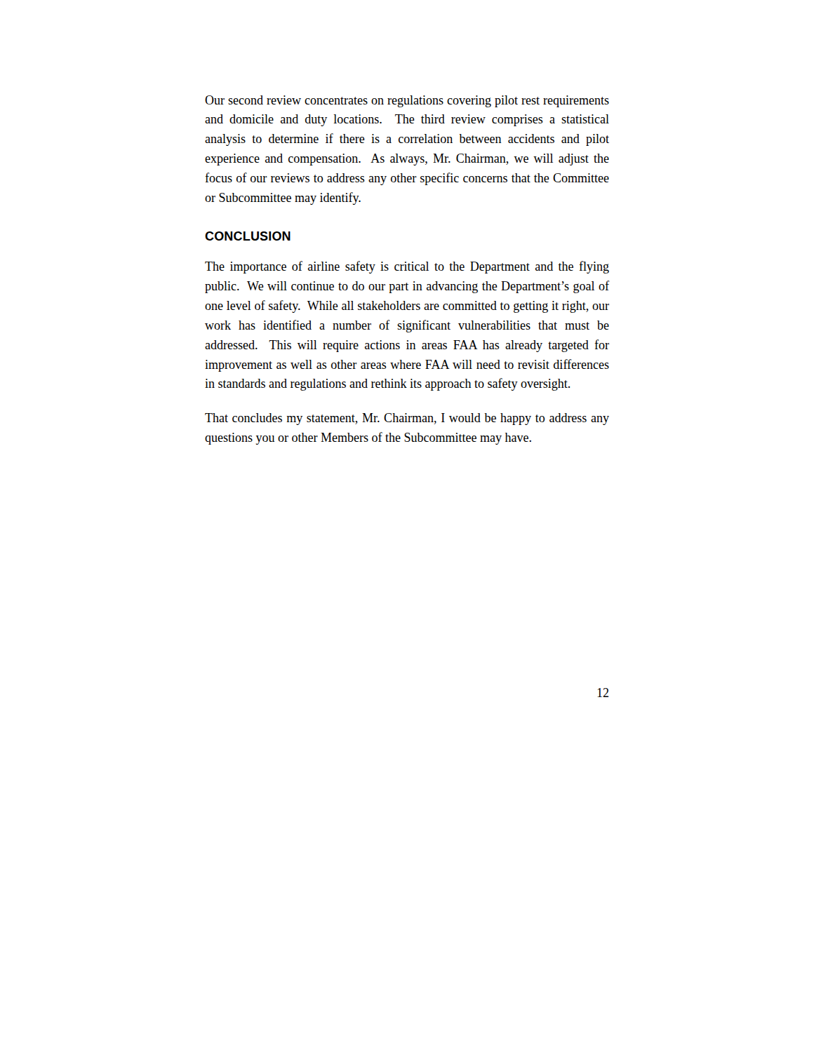Our second review concentrates on regulations covering pilot rest requirements and domicile and duty locations. The third review comprises a statistical analysis to determine if there is a correlation between accidents and pilot experience and compensation. As always, Mr. Chairman, we will adjust the focus of our reviews to address any other specific concerns that the Committee or Subcommittee may identify.
CONCLUSION
The importance of airline safety is critical to the Department and the flying public. We will continue to do our part in advancing the Department’s goal of one level of safety. While all stakeholders are committed to getting it right, our work has identified a number of significant vulnerabilities that must be addressed. This will require actions in areas FAA has already targeted for improvement as well as other areas where FAA will need to revisit differences in standards and regulations and rethink its approach to safety oversight.
That concludes my statement, Mr. Chairman, I would be happy to address any questions you or other Members of the Subcommittee may have.
12